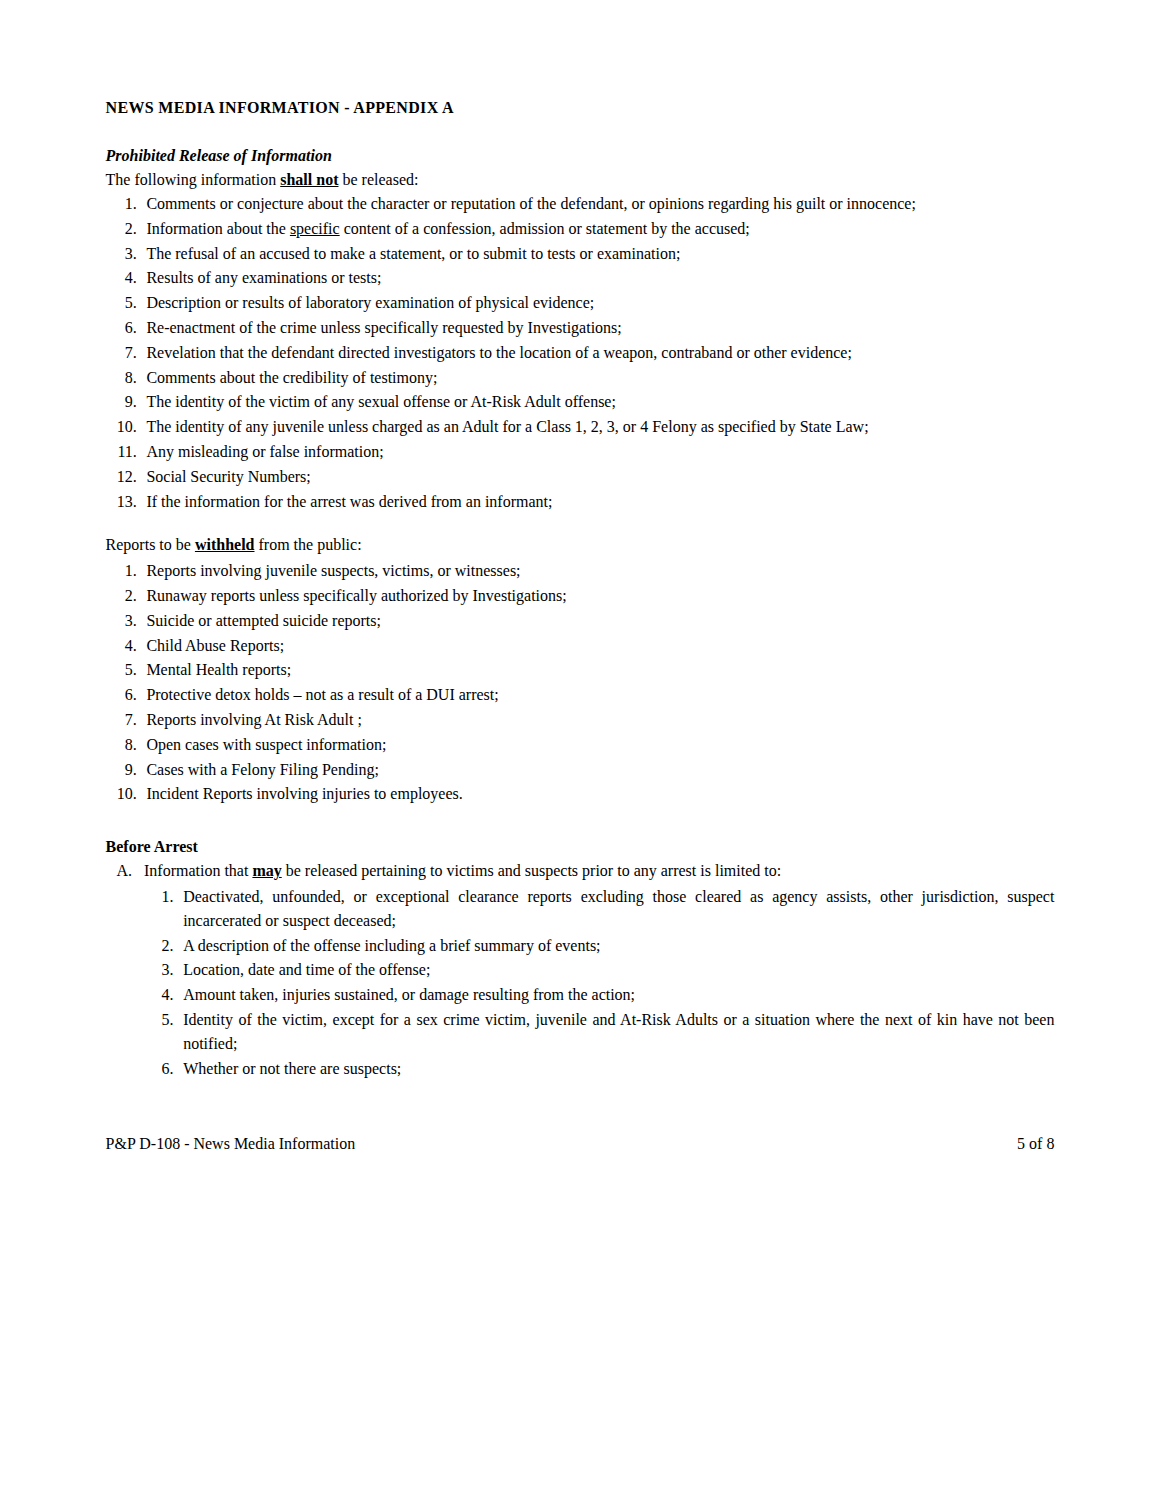NEWS MEDIA INFORMATION - APPENDIX A
Prohibited Release of Information
The following information shall not be released:
Comments or conjecture about the character or reputation of the defendant, or opinions regarding his guilt or innocence;
Information about the specific content of a confession, admission or statement by the accused;
The refusal of an accused to make a statement, or to submit to tests or examination;
Results of any examinations or tests;
Description or results of laboratory examination of physical evidence;
Re-enactment of the crime unless specifically requested by Investigations;
Revelation that the defendant directed investigators to the location of a weapon, contraband or other evidence;
Comments about the credibility of testimony;
The identity of the victim of any sexual offense or At-Risk Adult offense;
The identity of any juvenile unless charged as an Adult for a Class 1, 2, 3, or 4 Felony as specified by State Law;
Any misleading or false information;
Social Security Numbers;
If the information for the arrest was derived from an informant;
Reports to be withheld from the public:
Reports involving juvenile suspects, victims, or witnesses;
Runaway reports unless specifically authorized by Investigations;
Suicide or attempted suicide reports;
Child Abuse Reports;
Mental Health reports;
Protective detox holds – not as a result of a DUI arrest;
Reports involving At Risk Adult ;
Open cases with suspect information;
Cases with a Felony Filing Pending;
Incident Reports involving injuries to employees.
Before Arrest
Information that may be released pertaining to victims and suspects prior to any arrest is limited to:
Deactivated, unfounded, or exceptional clearance reports excluding those cleared as agency assists, other jurisdiction, suspect incarcerated or suspect deceased;
A description of the offense including a brief summary of events;
Location, date and time of the offense;
Amount taken, injuries sustained, or damage resulting from the action;
Identity of the victim, except for a sex crime victim, juvenile and At-Risk Adults or a situation where the next of kin have not been notified;
Whether or not there are suspects;
P&P D-108 - News Media Information
5 of 8